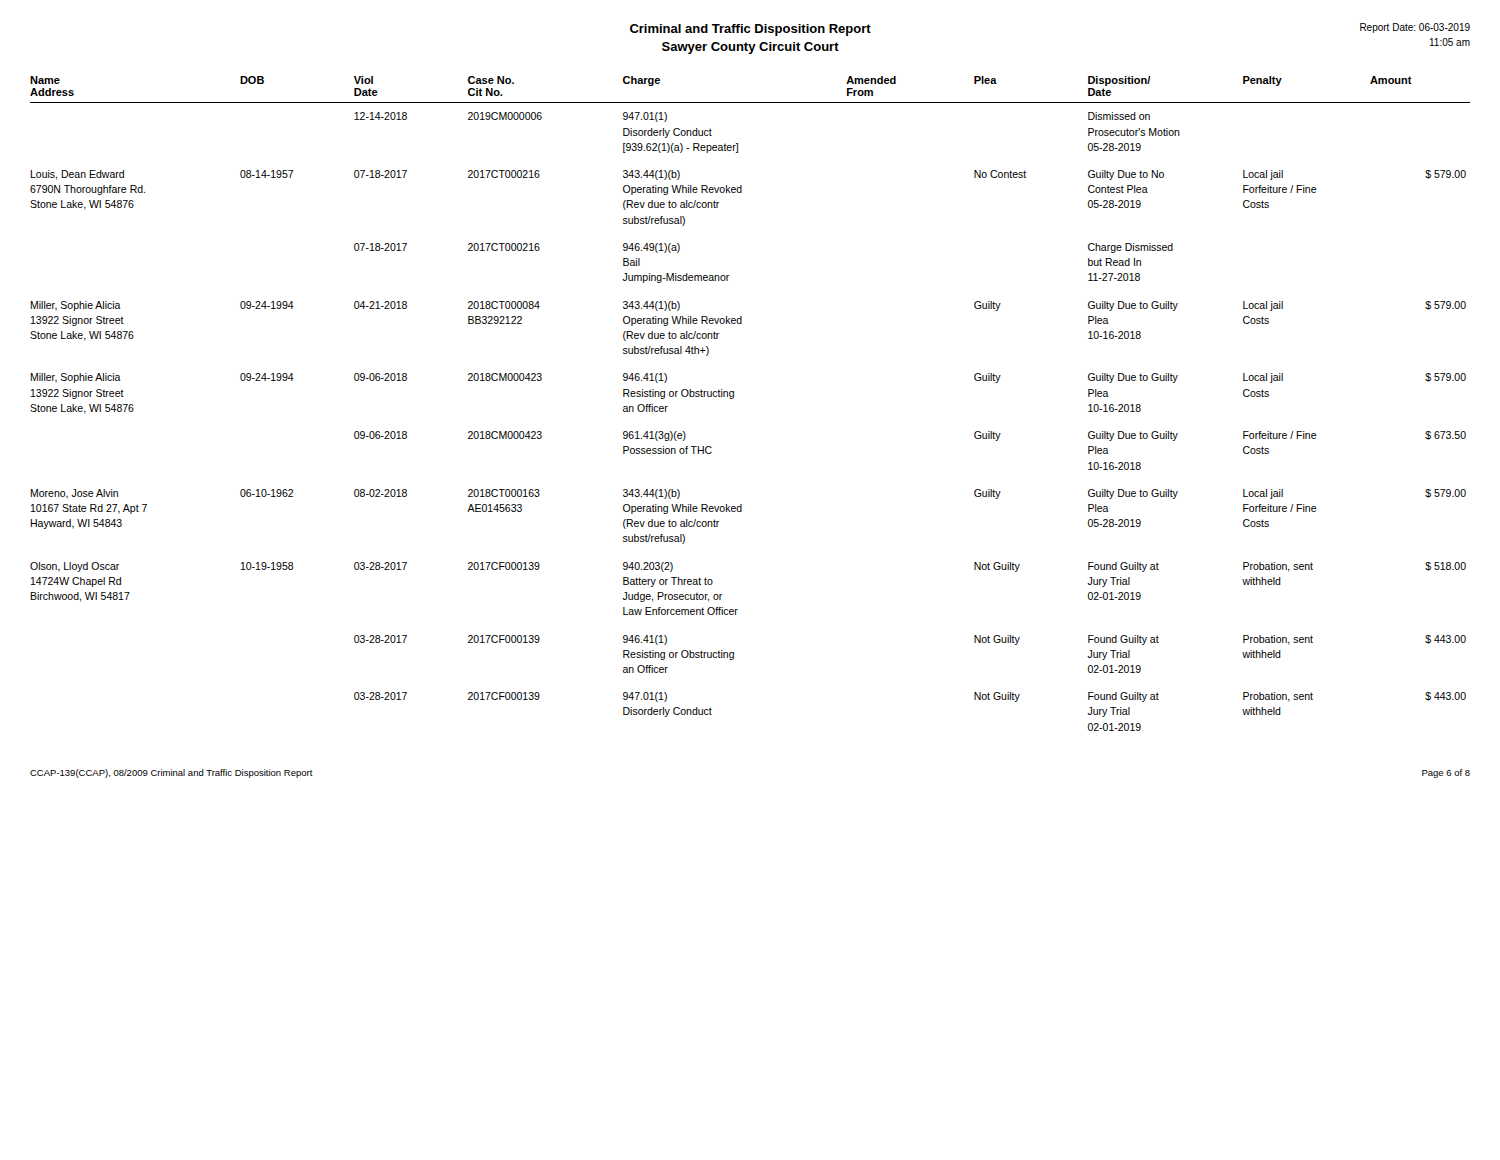Report Date: 06-03-2019
11:05 am
Criminal and Traffic Disposition Report
Sawyer County Circuit Court
| Name Address | DOB | Viol Date | Case No. Cit No. | Charge | Amended From | Plea | Disposition/ Date | Penalty | Amount |
| --- | --- | --- | --- | --- | --- | --- | --- | --- | --- |
| | | 12-14-2018 | 2019CM000006 | 947.01(1) Disorderly Conduct [939.62(1)(a) - Repeater] | | | Dismissed on Prosecutor's Motion 05-28-2019 | | |
| Louis, Dean Edward 6790N Thoroughfare Rd. Stone Lake, WI 54876 | 08-14-1957 | 07-18-2017 | 2017CT000216 | 343.44(1)(b) Operating While Revoked (Rev due to alc/contr subst/refusal) | | No Contest | Guilty Due to No Contest Plea 05-28-2019 | Local jail Forfeiture / Fine Costs | $ 579.00 |
| | | 07-18-2017 | 2017CT000216 | 946.49(1)(a) Bail Jumping-Misdemeanor | | | Charge Dismissed but Read In 11-27-2018 | | |
| Miller, Sophie Alicia 13922 Signor Street Stone Lake, WI 54876 | 09-24-1994 | 04-21-2018 | 2018CT000084 BB3292122 | 343.44(1)(b) Operating While Revoked (Rev due to alc/contr subst/refusal 4th+) | | Guilty | Guilty Due to Guilty Plea 10-16-2018 | Local jail Costs | $ 579.00 |
| Miller, Sophie Alicia 13922 Signor Street Stone Lake, WI 54876 | 09-24-1994 | 09-06-2018 | 2018CM000423 | 946.41(1) Resisting or Obstructing an Officer | | Guilty | Guilty Due to Guilty Plea 10-16-2018 | Local jail Costs | $ 579.00 |
| | | 09-06-2018 | 2018CM000423 | 961.41(3g)(e) Possession of THC | | Guilty | Guilty Due to Guilty Plea 10-16-2018 | Forfeiture / Fine Costs | $ 673.50 |
| Moreno, Jose Alvin 10167 State Rd 27, Apt 7 Hayward, WI 54843 | 06-10-1962 | 08-02-2018 | 2018CT000163 AE0145633 | 343.44(1)(b) Operating While Revoked (Rev due to alc/contr subst/refusal) | | Guilty | Guilty Due to Guilty Plea 05-28-2019 | Local jail Forfeiture / Fine Costs | $ 579.00 |
| Olson, Lloyd Oscar 14724W Chapel Rd Birchwood, WI 54817 | 10-19-1958 | 03-28-2017 | 2017CF000139 | 940.203(2) Battery or Threat to Judge, Prosecutor, or Law Enforcement Officer | | Not Guilty | Found Guilty at Jury Trial 02-01-2019 | Probation, sent withheld | $ 518.00 |
| | | 03-28-2017 | 2017CF000139 | 946.41(1) Resisting or Obstructing an Officer | | Not Guilty | Found Guilty at Jury Trial 02-01-2019 | Probation, sent withheld | $ 443.00 |
| | | 03-28-2017 | 2017CF000139 | 947.01(1) Disorderly Conduct | | Not Guilty | Found Guilty at Jury Trial 02-01-2019 | Probation, sent withheld | $ 443.00 |
CCAP-139(CCAP), 08/2009 Criminal and Traffic Disposition Report Page 6 of 8